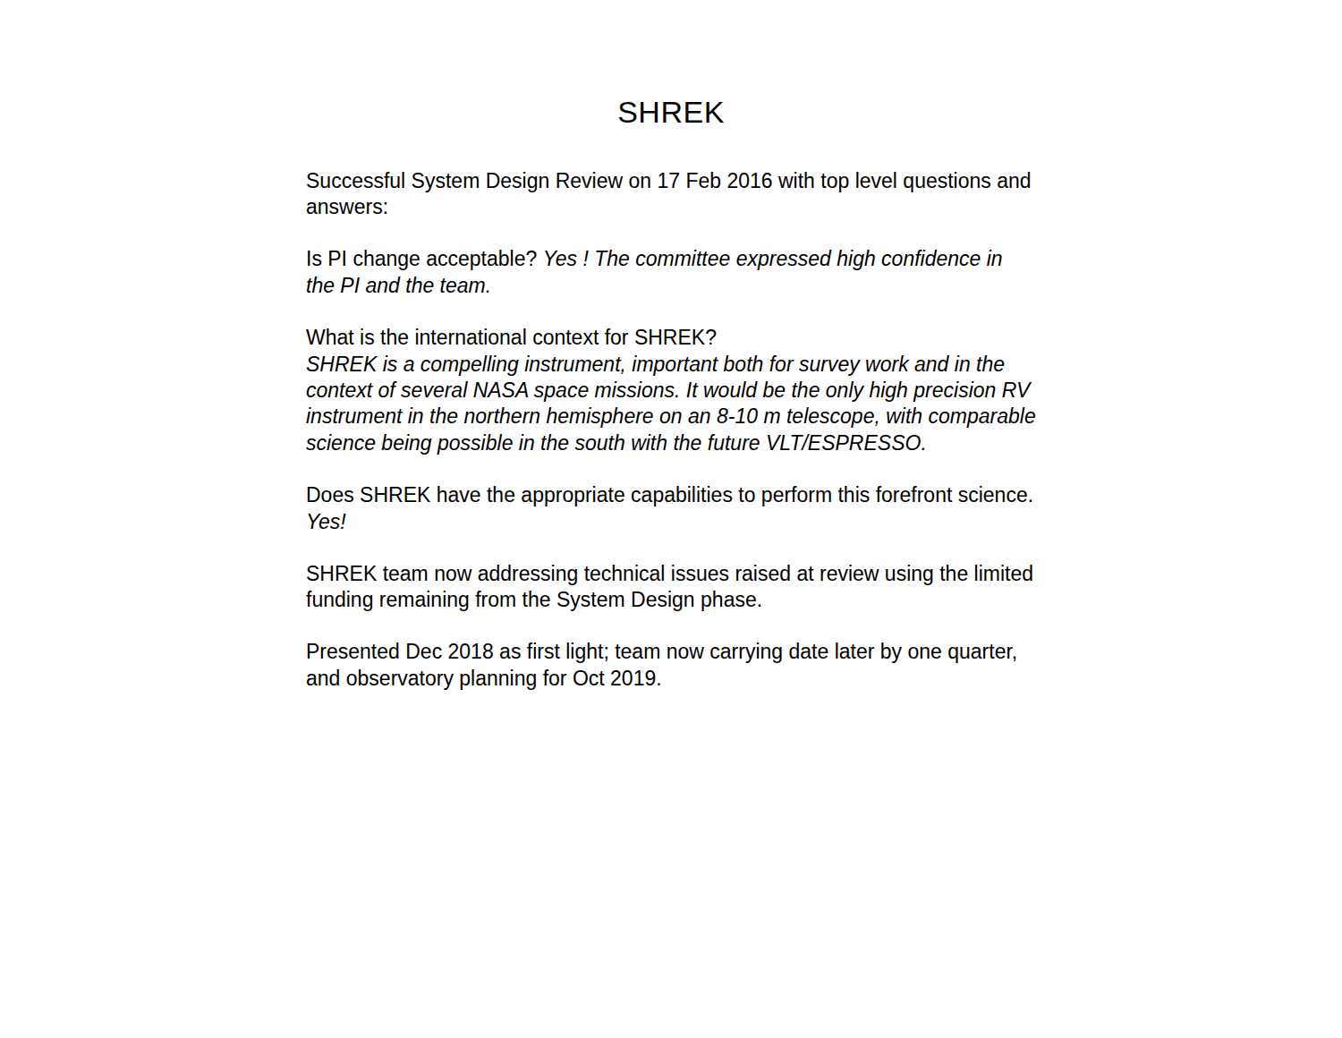SHREK
Successful System Design Review on 17 Feb 2016 with top level questions and answers:
Is PI change acceptable? Yes ! The committee expressed high confidence in the PI and the team.
What is the international context for SHREK?
SHREK is a compelling instrument, important both for survey work and in the context of several NASA space missions. It would be the only high precision RV instrument in the northern hemisphere on an 8-10 m telescope, with comparable science being possible in the south with the future VLT/ESPRESSO.
Does SHREK have the appropriate capabilities to perform this forefront science. Yes!
SHREK team now addressing technical issues raised at review using the limited funding remaining from the System Design phase.
Presented Dec 2018 as first light; team now carrying date later by one quarter, and observatory planning for Oct 2019.